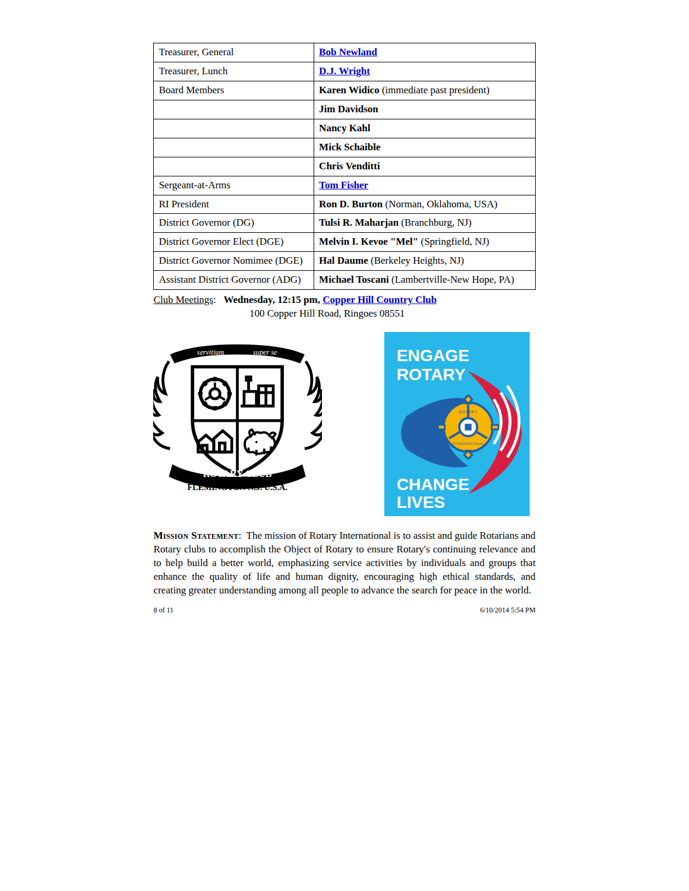| Treasurer, General | Bob Newland |
| Treasurer, Lunch | D.J. Wright |
| Board Members | Karen Widico (immediate past president) |
| | Jim Davidson |
| | Nancy Kahl |
| | Mick Schaible |
| | Chris Venditti |
| Sergeant-at-Arms | Tom Fisher |
| RI President | Ron D. Burton (Norman, Oklahoma, USA) |
| District Governor (DG) | Tulsi R. Maharjan (Branchburg, NJ) |
| District Governor Elect (DGE) | Melvin I. Kevoe "Mel" (Springfield, NJ) |
| District Governor Nomimee (DGE) | Hal Daume (Berkeley Heights, NJ) |
| Assistant District Governor (ADG) | Michael Toscani (Lambertville-New Hope, PA) |
Club Meetings: Wednesday, 12:15 pm, Copper Hill Country Club 100 Copper Hill Road, Ringoes 08551
servitium super se ROTARY CLUB FLEMINGTON N.J. U.S.A. ENGAGE ROTARY ROTARY INTERNATIONAL CHANGE LIVES
Mission Statement: The mission of Rotary International is to assist and guide Rotarians and Rotary clubs to accomplish the Object of Rotary to ensure Rotary's continuing relevance and to help build a better world, emphasizing service activities by individuals and groups that enhance the quality of life and human dignity, encouraging high ethical standards, and creating greater understanding among all people to advance the search for peace in the world.
8 of 11 6/10/2014 5:54 PM